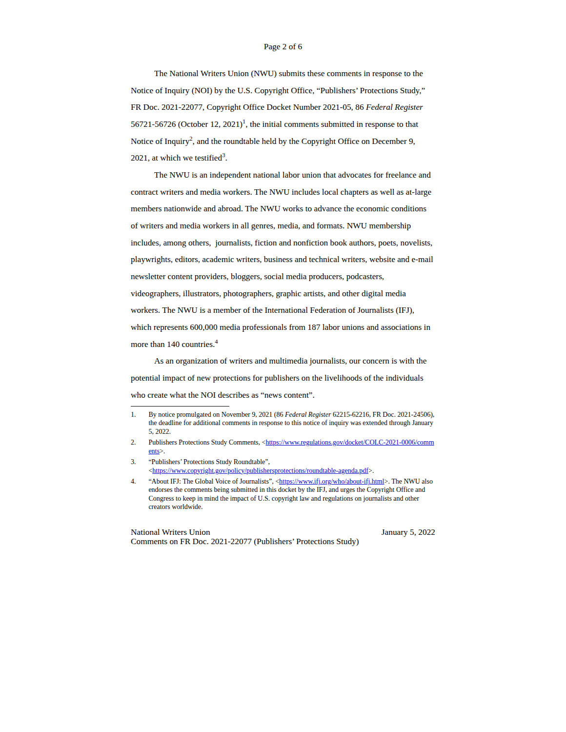Page 2 of 6
The National Writers Union (NWU) submits these comments in response to the Notice of Inquiry (NOI) by the U.S. Copyright Office, “Publishers’ Protections Study,” FR Doc. 2021-22077, Copyright Office Docket Number 2021-05, 86 Federal Register 56721-56726 (October 12, 2021)1, the initial comments submitted in response to that Notice of Inquiry2, and the roundtable held by the Copyright Office on December 9, 2021, at which we testified3.
The NWU is an independent national labor union that advocates for freelance and contract writers and media workers. The NWU includes local chapters as well as at-large members nationwide and abroad. The NWU works to advance the economic conditions of writers and media workers in all genres, media, and formats. NWU membership includes, among others, journalists, fiction and nonfiction book authors, poets, novelists, playwrights, editors, academic writers, business and technical writers, website and e-mail newsletter content providers, bloggers, social media producers, podcasters, videographers, illustrators, photographers, graphic artists, and other digital media workers. The NWU is a member of the International Federation of Journalists (IFJ), which represents 600,000 media professionals from 187 labor unions and associations in more than 140 countries.4
As an organization of writers and multimedia journalists, our concern is with the potential impact of new protections for publishers on the livelihoods of the individuals who create what the NOI describes as “news content”.
1. By notice promulgated on November 9, 2021 (86 Federal Register 62215-62216, FR Doc. 2021-24506), the deadline for additional comments in response to this notice of inquiry was extended through January 5, 2022.
2. Publishers Protections Study Comments, <https://www.regulations.gov/docket/COLC-2021-0006/comments>.
3.“Publishers’ Protections Study Roundtable”, <https://www.copyright.gov/policy/publishersprotections/roundtable-agenda.pdf>.
4.“About IFJ: The Global Voice of Journalists”, <https://www.ifj.org/who/about-ifj.html>. The NWU also endorses the comments being submitted in this docket by the IFJ, and urges the Copyright Office and Congress to keep in mind the impact of U.S. copyright law and regulations on journalists and other creators worldwide.
National Writers Union
Comments on FR Doc. 2021-22077 (Publishers’ Protections Study)
January 5, 2022